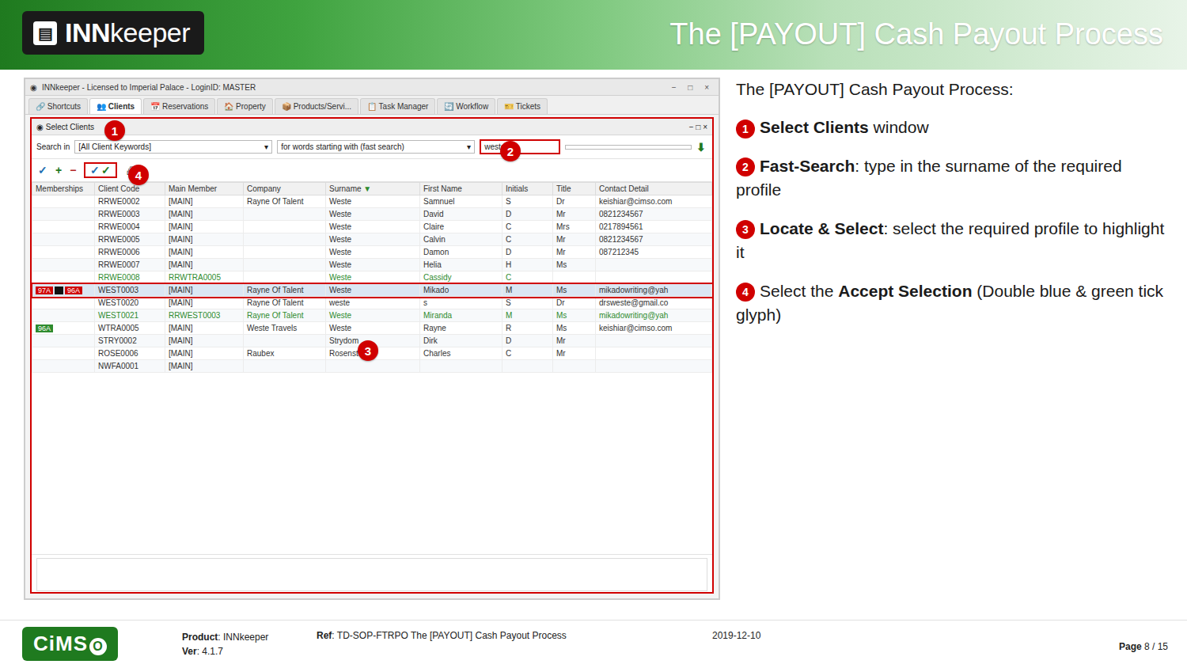▤ INNkeeper
The [PAYOUT] Cash Payout Process
◉INNkeeper - Licensed to Imperial Palace - LoginID: MASTER
− □ ×
🔗 Shortcuts
👥 Clients
📅 Reservations
🏠 Property
📦 Products/Servi...
📋 Task Manager
🔄 Workflow
🎫 Tickets
◉ Select Clients
− □ ×
Search in [All Client Keywords] ▾ for words starting with (fast search) ▾ weste ⬇
✓ + − ✓✓ 🖨
| Memberships | Client Code | Main Member | Company | Surname ▼ | First Name | Initials | Title | Contact Detail |
| --- | --- | --- | --- | --- | --- | --- | --- | --- |
| | RRWE0002 | [MAIN] | Rayne Of Talent | Weste | Samnuel | S | Dr | keishiar@cimso.com |
| | RRWE0003 | [MAIN] | | Weste | David | D | Mr | 0821234567 |
| | RRWE0004 | [MAIN] | | Weste | Claire | C | Mrs | 0217894561 |
| | RRWE0005 | [MAIN] | | Weste | Calvin | C | Mr | 0821234567 |
| | RRWE0006 | [MAIN] | | Weste | Damon | D | Mr | 087212345 |
| | RRWE0007 | [MAIN] | | Weste | Helia | H | Ms | |
| | RRWE0008 | RRWTRA0005 | | Weste | Cassidy | C | | |
| 97A 96A | WEST0003 | [MAIN] | Rayne Of Talent | Weste | Mikado | M | Ms | mikadowriting@yah |
| | WEST0020 | [MAIN] | Rayne Of Talent | weste | s | S | Dr | drsweste@gmail.co |
| | WEST0021 | RRWEST0003 | Rayne Of Talent | Weste | Miranda | M | Ms | mikadowriting@yah |
| 96A | WTRA0005 | [MAIN] | Weste Travels | Weste | Rayne | R | Ms | keishiar@cimso.com |
| | STRY0002 | [MAIN] | | Strydom | Dirk | D | Mr | |
| | ROSE0006 | [MAIN] | Raubex | Rosenstein | Charles | C | Mr | |
| | NWFA0001 | [MAIN] | | | | | | |
1
2
3
4
The [PAYOUT] Cash Payout Process:
1 Select Clients window
2 Fast-Search: type in the surname of the required profile
3 Locate & Select: select the required profile to highlight it
4 Select the Accept Selection (Double blue & green tick glyph)
CiMSO
Product: INNkeeper
Ver: 4.1.7
Ref: TD-SOP-FTRPO The [PAYOUT] Cash Payout Process
2019-12-10
Page 8 / 15